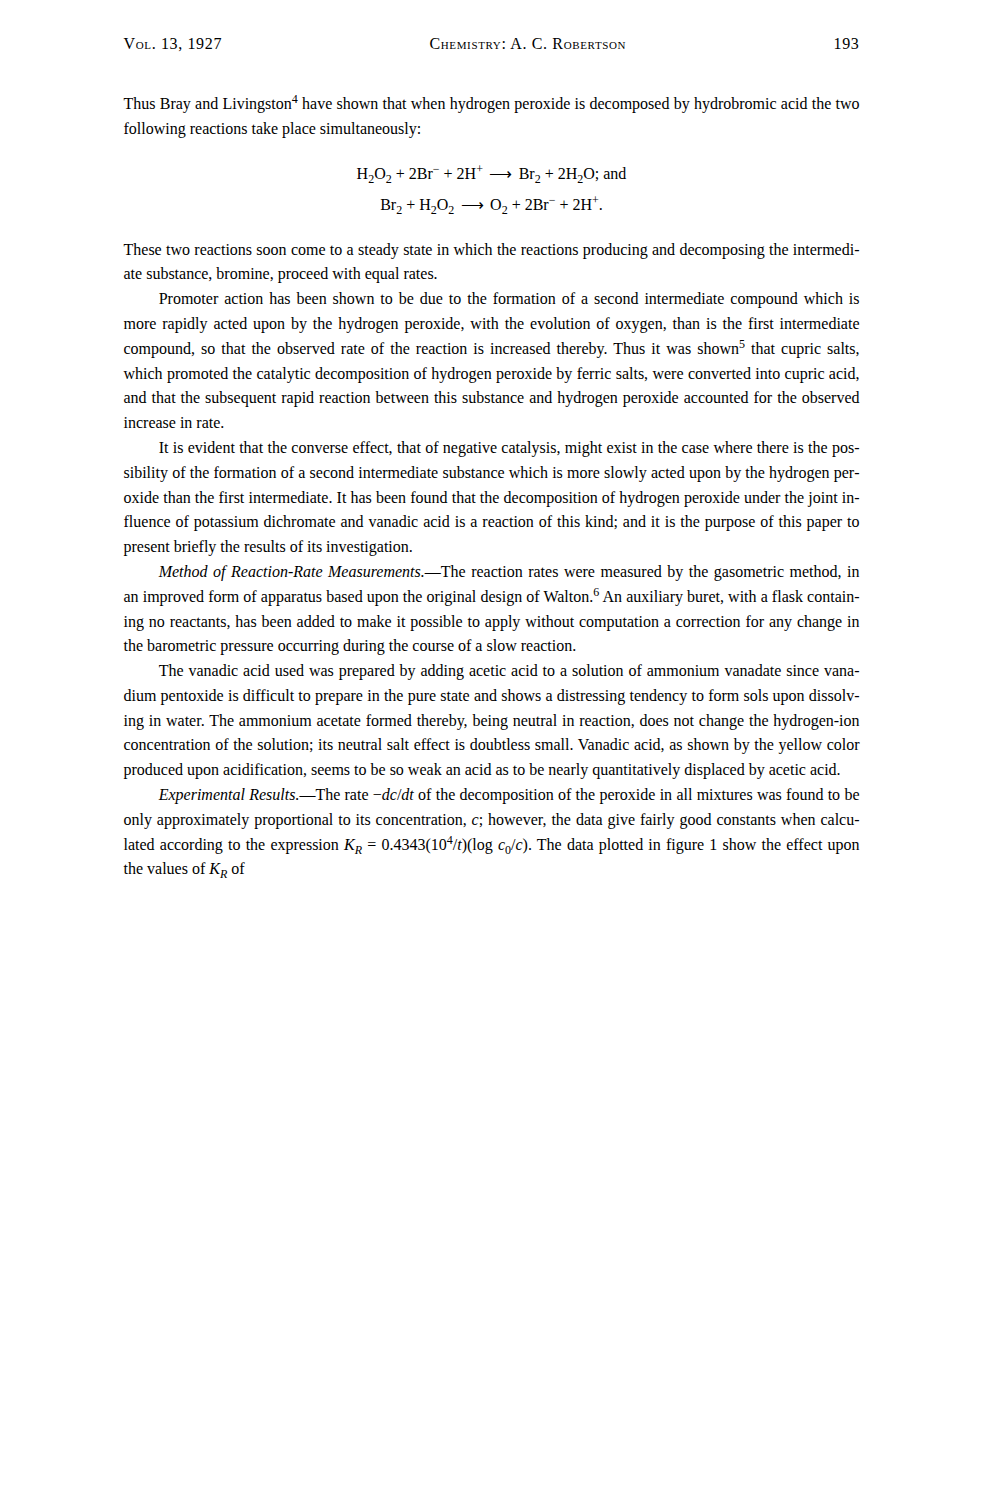Vol. 13, 1927 Chemistry: A. C. Robertson 193
Thus Bray and Livingston4 have shown that when hydrogen peroxide is decomposed by hydrobromic acid the two following reactions take place simultaneously:
H2O2 + 2Br− + 2H+ ⟶ Br2 + 2H2O; and Br2 + H2O2 ⟶ O2 + 2Br− + 2H+.
These two reactions soon come to a steady state in which the reactions producing and decomposing the intermediate substance, bromine, proceed with equal rates.
Promoter action has been shown to be due to the formation of a second intermediate compound which is more rapidly acted upon by the hydrogen peroxide, with the evolution of oxygen, than is the first intermediate compound, so that the observed rate of the reaction is increased thereby. Thus it was shown5 that cupric salts, which promoted the catalytic decomposition of hydrogen peroxide by ferric salts, were converted into cupric acid, and that the subsequent rapid reaction between this substance and hydrogen peroxide accounted for the observed increase in rate.
It is evident that the converse effect, that of negative catalysis, might exist in the case where there is the possibility of the formation of a second intermediate substance which is more slowly acted upon by the hydrogen peroxide than the first intermediate. It has been found that the decomposition of hydrogen peroxide under the joint influence of potassium dichromate and vanadic acid is a reaction of this kind; and it is the purpose of this paper to present briefly the results of its investigation.
Method of Reaction-Rate Measurements.—The reaction rates were measured by the gasometric method, in an improved form of apparatus based upon the original design of Walton.6 An auxiliary buret, with a flask containing no reactants, has been added to make it possible to apply without computation a correction for any change in the barometric pressure occurring during the course of a slow reaction.
The vanadic acid used was prepared by adding acetic acid to a solution of ammonium vanadate since vanadium pentoxide is difficult to prepare in the pure state and shows a distressing tendency to form sols upon dissolving in water. The ammonium acetate formed thereby, being neutral in reaction, does not change the hydrogen-ion concentration of the solution; its neutral salt effect is doubtless small. Vanadic acid, as shown by the yellow color produced upon acidification, seems to be so weak an acid as to be nearly quantitatively displaced by acetic acid.
Experimental Results.—The rate −dc/dt of the decomposition of the peroxide in all mixtures was found to be only approximately proportional to its concentration, c; however, the data give fairly good constants when calculated according to the expression KR = 0.4343(104/t)(log c0/c). The data plotted in figure 1 show the effect upon the values of KR of